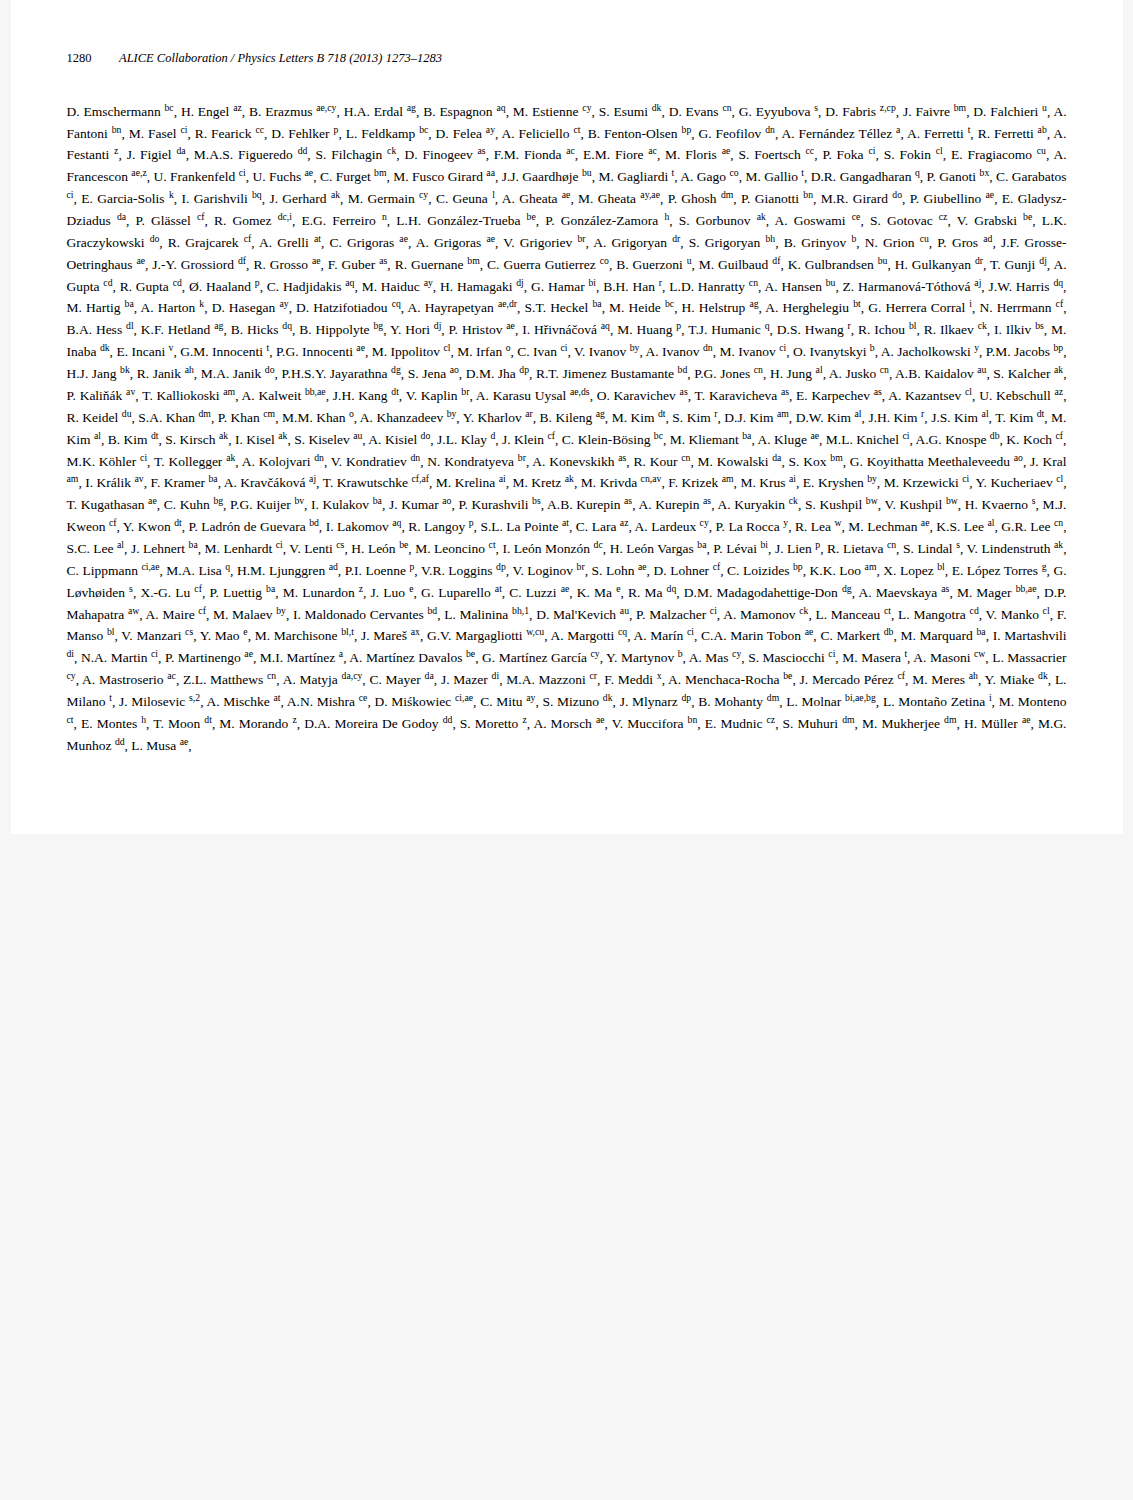1280 ALICE Collaboration / Physics Letters B 718 (2013) 1273–1283
D. Emschermann bc, H. Engel az, B. Erazmus ae,cy, H.A. Erdal ag, B. Espagnon aq, M. Estienne cy, S. Esumi dk, D. Evans cn, G. Eyyubova s, D. Fabris z,cp, J. Faivre bm, D. Falchieri u, A. Fantoni bn, M. Fasel ci, R. Fearick cc, D. Fehlker p, L. Feldkamp bc, D. Felea ay, A. Feliciello ct, B. Fenton-Olsen bp, G. Feofilov dn, A. Fernández Téllez a, A. Ferretti t, R. Ferretti ab, A. Festanti z, J. Figiel da, M.A.S. Figueredo dd, S. Filchagin ck, D. Finogeev as, F.M. Fionda ac, E.M. Fiore ac, M. Floris ae, S. Foertsch cc, P. Foka ci, S. Fokin cl, E. Fragiacomo cu, A. Francescon ae,z, U. Frankenfeld ci, U. Fuchs ae, C. Furget bm, M. Fusco Girard aa, J.J. Gaardhøje bu, M. Gagliardi t, A. Gago co, M. Gallio t, D.R. Gangadharan q, P. Ganoti bx, C. Garabatos ci, E. Garcia-Solis k, I. Garishvili bq, J. Gerhard ak, M. Germain cy, C. Geuna l, A. Gheata ae, M. Gheata ay,ae, P. Ghosh dm, P. Gianotti bn, M.R. Girard do, P. Giubellino ae, E. Gladysz-Dziadus da, P. Glässel cf, R. Gomez dc,i, E.G. Ferreiro n, L.H. González-Trueba be, P. González-Zamora h, S. Gorbunov ak, A. Goswami ce, S. Gotovac cz, V. Grabski be, L.K. Graczykowski do, R. Grajcarek cf, A. Grelli at, C. Grigoras ae, A. Grigoras ae, V. Grigoriev br, A. Grigoryan dr, S. Grigoryan bh, B. Grinyov b, N. Grion cu, P. Gros ad, J.F. Grosse-Oetringhaus ae, J.-Y. Grossiord df, R. Grosso ae, F. Guber as, R. Guernane bm, C. Guerra Gutierrez co, B. Guerzoni u, M. Guilbaud df, K. Gulbrandsen bu, H. Gulkanyan dr, T. Gunji dj, A. Gupta cd, R. Gupta cd, Ø. Haaland p, C. Hadjidakis aq, M. Haiduc ay, H. Hamagaki dj, G. Hamar bi, B.H. Han r, L.D. Hanratty cn, A. Hansen bu, Z. Harmanová-Tóthová aj, J.W. Harris dq, M. Hartig ba, A. Harton k, D. Hasegan ay, D. Hatzifotiadou cq, A. Hayrapetyan ae,dr, S.T. Heckel ba, M. Heide bc, H. Helstrup ag, A. Herghelegiu bt, G. Herrera Corral i, N. Herrmann cf, B.A. Hess dl, K.F. Hetland ag, B. Hicks dq, B. Hippolyte bg, Y. Hori dj, P. Hristov ae, I. Hřivnáčová aq, M. Huang p, T.J. Humanic q, D.S. Hwang r, R. Ichou bl, R. Ilkaev ck, I. Ilkiv bs, M. Inaba dk, E. Incani v, G.M. Innocenti t, P.G. Innocenti ae, M. Ippolitov cl, M. Irfan o, C. Ivan ci, V. Ivanov by, A. Ivanov dn, M. Ivanov ci, O. Ivanytskyi b, A. Jacholkowski y, P.M. Jacobs bp, H.J. Jang bk, R. Janik ah, M.A. Janik do, P.H.S.Y. Jayarathna dg, S. Jena ao, D.M. Jha dp, R.T. Jimenez Bustamante bd, P.G. Jones cn, H. Jung al, A. Jusko cn, A.B. Kaidalov au, S. Kalcher ak, P. Kaliňák av, T. Kalliokoski am, A. Kalweit bb,ae, J.H. Kang dt, V. Kaplin br, A. Karasu Uysal ae,ds, O. Karavichev as, T. Karavicheva as, E. Karpechev as, A. Kazantsev cl, U. Kebschull az, R. Keidel du, S.A. Khan dm, P. Khan cm, M.M. Khan o, A. Khanzadeev by, Y. Kharlov ar, B. Kileng ag, M. Kim dt, S. Kim r, D.J. Kim am, D.W. Kim al, J.H. Kim r, J.S. Kim al, T. Kim dt, M. Kim al, B. Kim dt, S. Kirsch ak, I. Kisel ak, S. Kiselev au, A. Kisiel do, J.L. Klay d, J. Klein cf, C. Klein-Bösing bc, M. Kliemant ba, A. Kluge ae, M.L. Knichel ci, A.G. Knospe db, K. Koch cf, M.K. Köhler ci, T. Kollegger ak, A. Kolojvari dn, V. Kondratiev dn, N. Kondratyeva br, A. Konevskikh as, R. Kour cn, M. Kowalski da, S. Kox bm, G. Koyithatta Meethaleveedu ao, J. Kral am, I. Králik av, F. Kramer ba, A. Kravčáková aj, T. Krawutschke cf,af, M. Krelina ai, M. Kretz ak, M. Krivda cn,av, F. Krizek am, M. Krus ai, E. Kryshen by, M. Krzewicki ci, Y. Kucheriaev cl, T. Kugathasan ae, C. Kuhn bg, P.G. Kuijer bv, I. Kulakov ba, J. Kumar ao, P. Kurashvili bs, A.B. Kurepin as, A. Kurepin as, A. Kuryakin ck, S. Kushpil bw, V. Kushpil bw, H. Kvaerno s, M.J. Kweon cf, Y. Kwon dt, P. Ladrón de Guevara bd, I. Lakomov aq, R. Langoy p, S.L. La Pointe at, C. Lara az, A. Lardeux cy, P. La Rocca y, R. Lea w, M. Lechman ae, K.S. Lee al, G.R. Lee cn, S.C. Lee al, J. Lehnert ba, M. Lenhardt ci, V. Lenti cs, H. León be, M. Leoncino ct, I. León Monzón dc, H. León Vargas ba, P. Lévai bi, J. Lien p, R. Lietava cn, S. Lindal s, V. Lindenstruth ak, C. Lippmann ci,ae, M.A. Lisa q, H.M. Ljunggren ad, P.I. Loenne p, V.R. Loggins dp, V. Loginov br, S. Lohn ae, D. Lohner cf, C. Loizides bp, K.K. Loo am, X. Lopez bl, E. López Torres g, G. Løvhøiden s, X.-G. Lu cf, P. Luettig ba, M. Lunardon z, J. Luo e, G. Luparello at, C. Luzzi ae, K. Ma e, R. Ma dq, D.M. Madagodahettige-Don dg, A. Maevskaya as, M. Mager bb,ae, D.P. Mahapatra aw, A. Maire cf, M. Malaev by, I. Maldonado Cervantes bd, L. Malinina bh,1, D. Mal'Kevich au, P. Malzacher ci, A. Mamonov ck, L. Manceau ct, L. Mangotra cd, V. Manko cl, F. Manso bl, V. Manzari cs, Y. Mao e, M. Marchisone bl,t, J. Mareš ax, G.V. Margagliotti w,cu, A. Margotti cq, A. Marín ci, C.A. Marin Tobon ae, C. Markert db, M. Marquard ba, I. Martashvili di, N.A. Martin ci, P. Martinengo ae, M.I. Martínez a, A. Martínez Davalos be, G. Martínez García cy, Y. Martynov b, A. Mas cy, S. Masciocchi ci, M. Masera t, A. Masoni cw, L. Massacrier cy, A. Mastroserio ac, Z.L. Matthews cn, A. Matyja da,cy, C. Mayer da, J. Mazer di, M.A. Mazzoni cr, F. Meddi x, A. Menchaca-Rocha be, J. Mercado Pérez cf, M. Meres ah, Y. Miake dk, L. Milano t, J. Milosevic s,2, A. Mischke at, A.N. Mishra ce, D. Miśkowiec ci,ae, C. Mitu ay, S. Mizuno dk, J. Mlynarz dp, B. Mohanty dm, L. Molnar bi,ae,bg, L. Montaño Zetina i, M. Monteno ct, E. Montes h, T. Moon dt, M. Morando z, D.A. Moreira De Godoy dd, S. Moretto z, A. Morsch ae, V. Muccifora bn, E. Mudnic cz, S. Muhuri dm, M. Mukherjee dm, H. Müller ae, M.G. Munhoz dd, L. Musa ae,